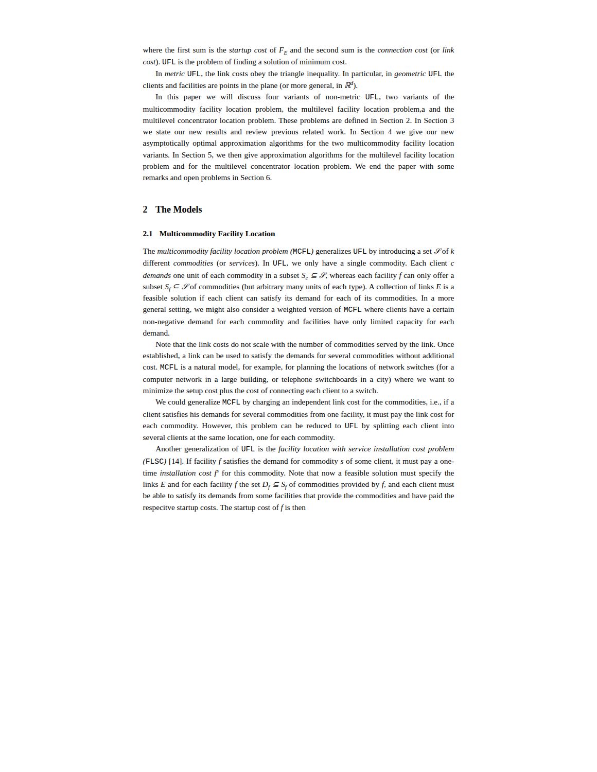where the first sum is the startup cost of FE and the second sum is the connection cost (or link cost). UFL is the problem of finding a solution of minimum cost.
In metric UFL, the link costs obey the triangle inequality. In particular, in geometric UFL the clients and facilities are points in the plane (or more general, in ℝd).
In this paper we will discuss four variants of non-metric UFL, two variants of the multicommodity facility location problem, the multilevel facility location problem,a and the multilevel concentrator location problem. These problems are defined in Section 2. In Section 3 we state our new results and review previous related work. In Section 4 we give our new asymptotically optimal approximation algorithms for the two multicommodity facility location variants. In Section 5, we then give approximation algorithms for the multilevel facility location problem and for the multilevel concentrator location problem. We end the paper with some remarks and open problems in Section 6.
2 The Models
2.1 Multicommodity Facility Location
The multicommodity facility location problem (MCFL) generalizes UFL by introducing a set 𝒮 of k different commodities (or services). In UFL, we only have a single commodity. Each client c demands one unit of each commodity in a subset Sc ⊆ 𝒮, whereas each facility f can only offer a subset Sf ⊆ 𝒮 of commodities (but arbitrary many units of each type). A collection of links E is a feasible solution if each client can satisfy its demand for each of its commodities. In a more general setting, we might also consider a weighted version of MCFL where clients have a certain non-negative demand for each commodity and facilities have only limited capacity for each demand.
Note that the link costs do not scale with the number of commodities served by the link. Once established, a link can be used to satisfy the demands for several commodities without additional cost. MCFL is a natural model, for example, for planning the locations of network switches (for a computer network in a large building, or telephone switchboards in a city) where we want to minimize the setup cost plus the cost of connecting each client to a switch.
We could generalize MCFL by charging an independent link cost for the commodities, i.e., if a client satisfies his demands for several commodities from one facility, it must pay the link cost for each commodity. However, this problem can be reduced to UFL by splitting each client into several clients at the same location, one for each commodity.
Another generalization of UFL is the facility location with service installation cost problem (FLSC) [14]. If facility f satisfies the demand for commodity s of some client, it must pay a one-time installation cost fs for this commodity. Note that now a feasible solution must specify the links E and for each facility f the set Df ⊆ Sf of commodities provided by f, and each client must be able to satisfy its demands from some facilities that provide the commodities and have paid the respecitve startup costs. The startup cost of f is then